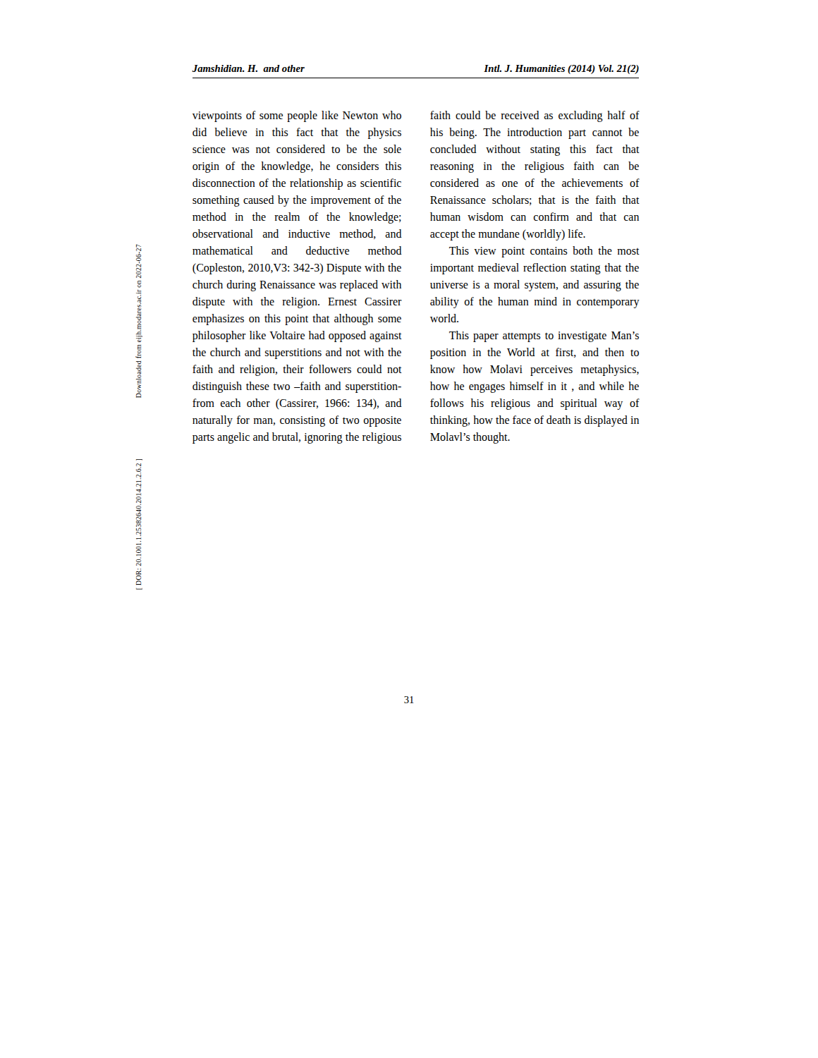Downloaded from eijh.modares.ac.ir on 2022-06-27
[ DOR: 20.1001.1.25382640.2014.21.2.6.2 ]
Jamshidian. H. and other Intl. J. Humanities (2014) Vol. 21(2)
viewpoints of some people like Newton who did believe in this fact that the physics science was not considered to be the sole origin of the knowledge, he considers this disconnection of the relationship as scientific something caused by the improvement of the method in the realm of the knowledge; observational and inductive method, and mathematical and deductive method (Copleston, 2010,V3: 342-3) Dispute with the church during Renaissance was replaced with dispute with the religion. Ernest Cassirer emphasizes on this point that although some philosopher like Voltaire had opposed against the church and superstitions and not with the faith and religion, their followers could not distinguish these two –faith and superstition- from each other (Cassirer, 1966: 134), and naturally for man, consisting of two opposite parts angelic and brutal, ignoring the religious faith could be received as excluding half of his being. The introduction part cannot be concluded without stating this fact that reasoning in the religious faith can be considered as one of the achievements of Renaissance scholars; that is the faith that human wisdom can confirm and that can accept the mundane (worldly) life.
This view point contains both the most important medieval reflection stating that the universe is a moral system, and assuring the ability of the human mind in contemporary world.
This paper attempts to investigate Man’s position in the World at first, and then to know how Molavi perceives metaphysics, how he engages himself in it , and while he follows his religious and spiritual way of thinking, how the face of death is displayed in Molavl’s thought.
31